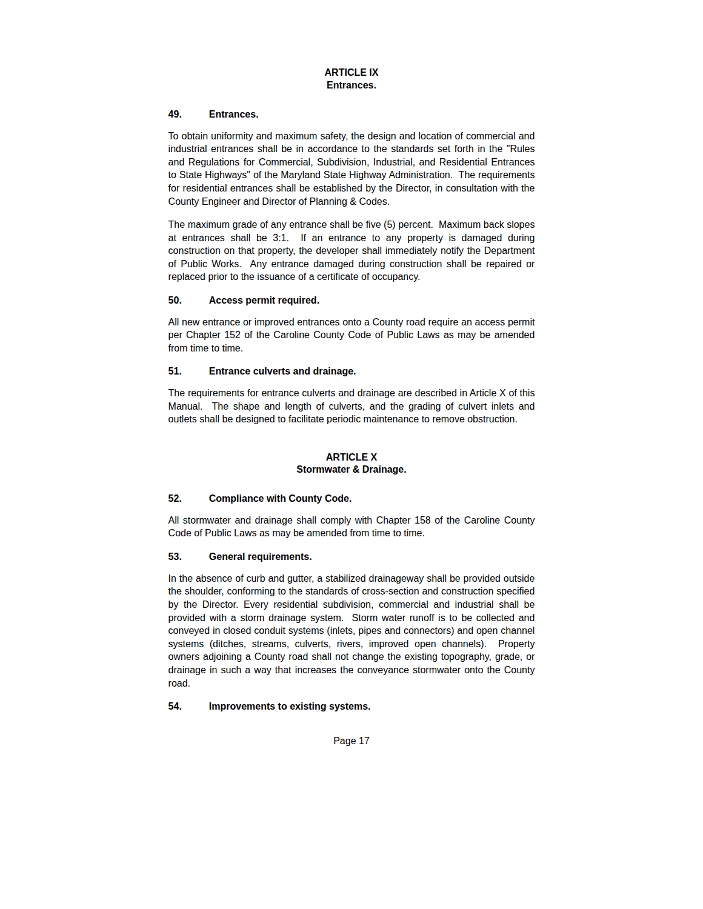ARTICLE IXEntrances.
49. Entrances.
To obtain uniformity and maximum safety, the design and location of commercial and industrial entrances shall be in accordance to the standards set forth in the "Rules and Regulations for Commercial, Subdivision, Industrial, and Residential Entrances to State Highways" of the Maryland State Highway Administration. The requirements for residential entrances shall be established by the Director, in consultation with the County Engineer and Director of Planning & Codes.
The maximum grade of any entrance shall be five (5) percent. Maximum back slopes at entrances shall be 3:1. If an entrance to any property is damaged during construction on that property, the developer shall immediately notify the Department of Public Works. Any entrance damaged during construction shall be repaired or replaced prior to the issuance of a certificate of occupancy.
50. Access permit required.
All new entrance or improved entrances onto a County road require an access permit per Chapter 152 of the Caroline County Code of Public Laws as may be amended from time to time.
51. Entrance culverts and drainage.
The requirements for entrance culverts and drainage are described in Article X of this Manual. The shape and length of culverts, and the grading of culvert inlets and outlets shall be designed to facilitate periodic maintenance to remove obstruction.
ARTICLE XStormwater & Drainage.
52. Compliance with County Code.
All stormwater and drainage shall comply with Chapter 158 of the Caroline County Code of Public Laws as may be amended from time to time.
53. General requirements.
In the absence of curb and gutter, a stabilized drainageway shall be provided outside the shoulder, conforming to the standards of cross-section and construction specified by the Director. Every residential subdivision, commercial and industrial shall be provided with a storm drainage system. Storm water runoff is to be collected and conveyed in closed conduit systems (inlets, pipes and connectors) and open channel systems (ditches, streams, culverts, rivers, improved open channels). Property owners adjoining a County road shall not change the existing topography, grade, or drainage in such a way that increases the conveyance stormwater onto the County road.
54. Improvements to existing systems.
Page 17